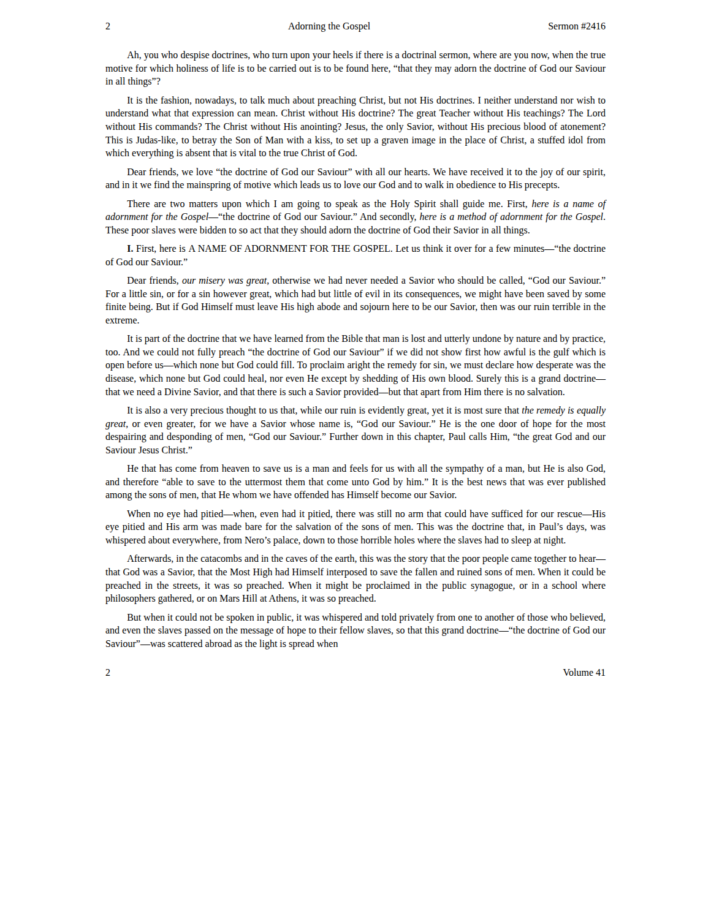2 Adorning the Gospel Sermon #2416
Ah, you who despise doctrines, who turn upon your heels if there is a doctrinal sermon, where are you now, when the true motive for which holiness of life is to be carried out is to be found here, “that they may adorn the doctrine of God our Saviour in all things”?
It is the fashion, nowadays, to talk much about preaching Christ, but not His doctrines. I neither understand nor wish to understand what that expression can mean. Christ without His doctrine? The great Teacher without His teachings? The Lord without His commands? The Christ without His anointing? Jesus, the only Savior, without His precious blood of atonement? This is Judas-like, to betray the Son of Man with a kiss, to set up a graven image in the place of Christ, a stuffed idol from which everything is absent that is vital to the true Christ of God.
Dear friends, we love “the doctrine of God our Saviour” with all our hearts. We have received it to the joy of our spirit, and in it we find the mainspring of motive which leads us to love our God and to walk in obedience to His precepts.
There are two matters upon which I am going to speak as the Holy Spirit shall guide me. First, here is a name of adornment for the Gospel—“the doctrine of God our Saviour.” And secondly, here is a method of adornment for the Gospel. These poor slaves were bidden to so act that they should adorn the doctrine of God their Savior in all things.
I. First, here is A NAME OF ADORNMENT FOR THE GOSPEL. Let us think it over for a few minutes—“the doctrine of God our Saviour.”
Dear friends, our misery was great, otherwise we had never needed a Savior who should be called, “God our Saviour.” For a little sin, or for a sin however great, which had but little of evil in its consequences, we might have been saved by some finite being. But if God Himself must leave His high abode and sojourn here to be our Savior, then was our ruin terrible in the extreme.
It is part of the doctrine that we have learned from the Bible that man is lost and utterly undone by nature and by practice, too. And we could not fully preach “the doctrine of God our Saviour” if we did not show first how awful is the gulf which is open before us—which none but God could fill. To proclaim aright the remedy for sin, we must declare how desperate was the disease, which none but God could heal, nor even He except by shedding of His own blood. Surely this is a grand doctrine—that we need a Divine Savior, and that there is such a Savior provided—but that apart from Him there is no salvation.
It is also a very precious thought to us that, while our ruin is evidently great, yet it is most sure that the remedy is equally great, or even greater, for we have a Savior whose name is, “God our Saviour.” He is the one door of hope for the most despairing and desponding of men, “God our Saviour.” Further down in this chapter, Paul calls Him, “the great God and our Saviour Jesus Christ.”
He that has come from heaven to save us is a man and feels for us with all the sympathy of a man, but He is also God, and therefore “able to save to the uttermost them that come unto God by him.” It is the best news that was ever published among the sons of men, that He whom we have offended has Himself become our Savior.
When no eye had pitied—when, even had it pitied, there was still no arm that could have sufficed for our rescue—His eye pitied and His arm was made bare for the salvation of the sons of men. This was the doctrine that, in Paul’s days, was whispered about everywhere, from Nero’s palace, down to those horrible holes where the slaves had to sleep at night.
Afterwards, in the catacombs and in the caves of the earth, this was the story that the poor people came together to hear—that God was a Savior, that the Most High had Himself interposed to save the fallen and ruined sons of men. When it could be preached in the streets, it was so preached. When it might be proclaimed in the public synagogue, or in a school where philosophers gathered, or on Mars Hill at Athens, it was so preached.
But when it could not be spoken in public, it was whispered and told privately from one to another of those who believed, and even the slaves passed on the message of hope to their fellow slaves, so that this grand doctrine—“the doctrine of God our Saviour”—was scattered abroad as the light is spread when
2 Volume 41